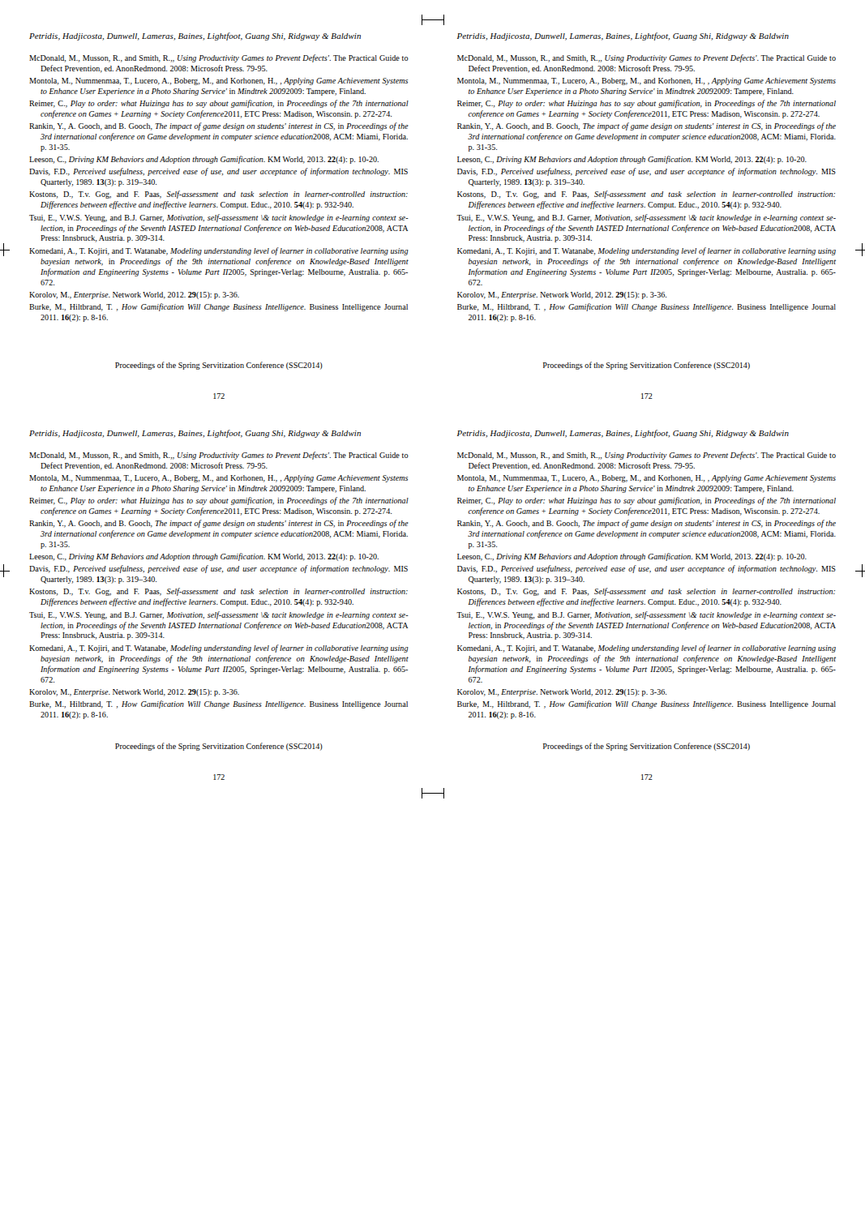Petridis, Hadjicosta, Dunwell, Lameras, Baines, Lightfoot, Guang Shi, Ridgway & Baldwin
McDonald, M., Musson, R., and Smith, R.,, Using Productivity Games to Prevent Defects'. The Practical Guide to Defect Prevention, ed. AnonRedmond. 2008: Microsoft Press. 79-95.
Montola, M., Nummenmaa, T., Lucero, A., Boberg, M., and Korhonen, H., , Applying Game Achievement Systems to Enhance User Experience in a Photo Sharing Service' in Mindtrek 20092009: Tampere, Finland.
Reimer, C., Play to order: what Huizinga has to say about gamification, in Proceedings of the 7th international conference on Games + Learning + Society Conference2011, ETC Press: Madison, Wisconsin. p. 272-274.
Rankin, Y., A. Gooch, and B. Gooch, The impact of game design on students' interest in CS, in Proceedings of the 3rd international conference on Game development in computer science education2008, ACM: Miami, Florida. p. 31-35.
Leeson, C., Driving KM Behaviors and Adoption through Gamification. KM World, 2013. 22(4): p. 10-20.
Davis, F.D., Perceived usefulness, perceived ease of use, and user acceptance of information technology. MIS Quarterly, 1989. 13(3): p. 319–340.
Kostons, D., T.v. Gog, and F. Paas, Self-assessment and task selection in learner-controlled instruction: Differences between effective and ineffective learners. Comput. Educ., 2010. 54(4): p. 932-940.
Tsui, E., V.W.S. Yeung, and B.J. Garner, Motivation, self-assessment \& tacit knowledge in e-learning context selection, in Proceedings of the Seventh IASTED International Conference on Web-based Education2008, ACTA Press: Innsbruck, Austria. p. 309-314.
Komedani, A., T. Kojiri, and T. Watanabe, Modeling understanding level of learner in collaborative learning using bayesian network, in Proceedings of the 9th international conference on Knowledge-Based Intelligent Information and Engineering Systems - Volume Part II2005, Springer-Verlag: Melbourne, Australia. p. 665-672.
Korolov, M., Enterprise. Network World, 2012. 29(15): p. 3-36.
Burke, M., Hiltbrand, T. , How Gamification Will Change Business Intelligence. Business Intelligence Journal 2011. 16(2): p. 8-16.
Proceedings of the Spring Servitization Conference (SSC2014)
172
Petridis, Hadjicosta, Dunwell, Lameras, Baines, Lightfoot, Guang Shi, Ridgway & Baldwin
McDonald, M., Musson, R., and Smith, R.,, Using Productivity Games to Prevent Defects'. The Practical Guide to Defect Prevention, ed. AnonRedmond. 2008: Microsoft Press. 79-95.
Montola, M., Nummenmaa, T., Lucero, A., Boberg, M., and Korhonen, H., , Applying Game Achievement Systems to Enhance User Experience in a Photo Sharing Service' in Mindtrek 20092009: Tampere, Finland.
Reimer, C., Play to order: what Huizinga has to say about gamification, in Proceedings of the 7th international conference on Games + Learning + Society Conference2011, ETC Press: Madison, Wisconsin. p. 272-274.
Rankin, Y., A. Gooch, and B. Gooch, The impact of game design on students' interest in CS, in Proceedings of the 3rd international conference on Game development in computer science education2008, ACM: Miami, Florida. p. 31-35.
Leeson, C., Driving KM Behaviors and Adoption through Gamification. KM World, 2013. 22(4): p. 10-20.
Davis, F.D., Perceived usefulness, perceived ease of use, and user acceptance of information technology. MIS Quarterly, 1989. 13(3): p. 319–340.
Kostons, D., T.v. Gog, and F. Paas, Self-assessment and task selection in learner-controlled instruction: Differences between effective and ineffective learners. Comput. Educ., 2010. 54(4): p. 932-940.
Tsui, E., V.W.S. Yeung, and B.J. Garner, Motivation, self-assessment \& tacit knowledge in e-learning context selection, in Proceedings of the Seventh IASTED International Conference on Web-based Education2008, ACTA Press: Innsbruck, Austria. p. 309-314.
Komedani, A., T. Kojiri, and T. Watanabe, Modeling understanding level of learner in collaborative learning using bayesian network, in Proceedings of the 9th international conference on Knowledge-Based Intelligent Information and Engineering Systems - Volume Part II2005, Springer-Verlag: Melbourne, Australia. p. 665-672.
Korolov, M., Enterprise. Network World, 2012. 29(15): p. 3-36.
Burke, M., Hiltbrand, T. , How Gamification Will Change Business Intelligence. Business Intelligence Journal 2011. 16(2): p. 8-16.
Proceedings of the Spring Servitization Conference (SSC2014)
172
Petridis, Hadjicosta, Dunwell, Lameras, Baines, Lightfoot, Guang Shi, Ridgway & Baldwin
McDonald, M., Musson, R., and Smith, R.,, Using Productivity Games to Prevent Defects'. The Practical Guide to Defect Prevention, ed. AnonRedmond. 2008: Microsoft Press. 79-95.
Montola, M., Nummenmaa, T., Lucero, A., Boberg, M., and Korhonen, H., , Applying Game Achievement Systems to Enhance User Experience in a Photo Sharing Service' in Mindtrek 20092009: Tampere, Finland.
Reimer, C., Play to order: what Huizinga has to say about gamification, in Proceedings of the 7th international conference on Games + Learning + Society Conference2011, ETC Press: Madison, Wisconsin. p. 272-274.
Rankin, Y., A. Gooch, and B. Gooch, The impact of game design on students' interest in CS, in Proceedings of the 3rd international conference on Game development in computer science education2008, ACM: Miami, Florida. p. 31-35.
Leeson, C., Driving KM Behaviors and Adoption through Gamification. KM World, 2013. 22(4): p. 10-20.
Davis, F.D., Perceived usefulness, perceived ease of use, and user acceptance of information technology. MIS Quarterly, 1989. 13(3): p. 319–340.
Kostons, D., T.v. Gog, and F. Paas, Self-assessment and task selection in learner-controlled instruction: Differences between effective and ineffective learners. Comput. Educ., 2010. 54(4): p. 932-940.
Tsui, E., V.W.S. Yeung, and B.J. Garner, Motivation, self-assessment \& tacit knowledge in e-learning context selection, in Proceedings of the Seventh IASTED International Conference on Web-based Education2008, ACTA Press: Innsbruck, Austria. p. 309-314.
Komedani, A., T. Kojiri, and T. Watanabe, Modeling understanding level of learner in collaborative learning using bayesian network, in Proceedings of the 9th international conference on Knowledge-Based Intelligent Information and Engineering Systems - Volume Part II2005, Springer-Verlag: Melbourne, Australia. p. 665-672.
Korolov, M., Enterprise. Network World, 2012. 29(15): p. 3-36.
Burke, M., Hiltbrand, T. , How Gamification Will Change Business Intelligence. Business Intelligence Journal 2011. 16(2): p. 8-16.
Proceedings of the Spring Servitization Conference (SSC2014)
172
Petridis, Hadjicosta, Dunwell, Lameras, Baines, Lightfoot, Guang Shi, Ridgway & Baldwin
McDonald, M., Musson, R., and Smith, R.,, Using Productivity Games to Prevent Defects'. The Practical Guide to Defect Prevention, ed. AnonRedmond. 2008: Microsoft Press. 79-95.
Montola, M., Nummenmaa, T., Lucero, A., Boberg, M., and Korhonen, H., , Applying Game Achievement Systems to Enhance User Experience in a Photo Sharing Service' in Mindtrek 20092009: Tampere, Finland.
Reimer, C., Play to order: what Huizinga has to say about gamification, in Proceedings of the 7th international conference on Games + Learning + Society Conference2011, ETC Press: Madison, Wisconsin. p. 272-274.
Rankin, Y., A. Gooch, and B. Gooch, The impact of game design on students' interest in CS, in Proceedings of the 3rd international conference on Game development in computer science education2008, ACM: Miami, Florida. p. 31-35.
Leeson, C., Driving KM Behaviors and Adoption through Gamification. KM World, 2013. 22(4): p. 10-20.
Davis, F.D., Perceived usefulness, perceived ease of use, and user acceptance of information technology. MIS Quarterly, 1989. 13(3): p. 319–340.
Kostons, D., T.v. Gog, and F. Paas, Self-assessment and task selection in learner-controlled instruction: Differences between effective and ineffective learners. Comput. Educ., 2010. 54(4): p. 932-940.
Tsui, E., V.W.S. Yeung, and B.J. Garner, Motivation, self-assessment \& tacit knowledge in e-learning context selection, in Proceedings of the Seventh IASTED International Conference on Web-based Education2008, ACTA Press: Innsbruck, Austria. p. 309-314.
Komedani, A., T. Kojiri, and T. Watanabe, Modeling understanding level of learner in collaborative learning using bayesian network, in Proceedings of the 9th international conference on Knowledge-Based Intelligent Information and Engineering Systems - Volume Part II2005, Springer-Verlag: Melbourne, Australia. p. 665-672.
Korolov, M., Enterprise. Network World, 2012. 29(15): p. 3-36.
Burke, M., Hiltbrand, T. , How Gamification Will Change Business Intelligence. Business Intelligence Journal 2011. 16(2): p. 8-16.
Proceedings of the Spring Servitization Conference (SSC2014)
172